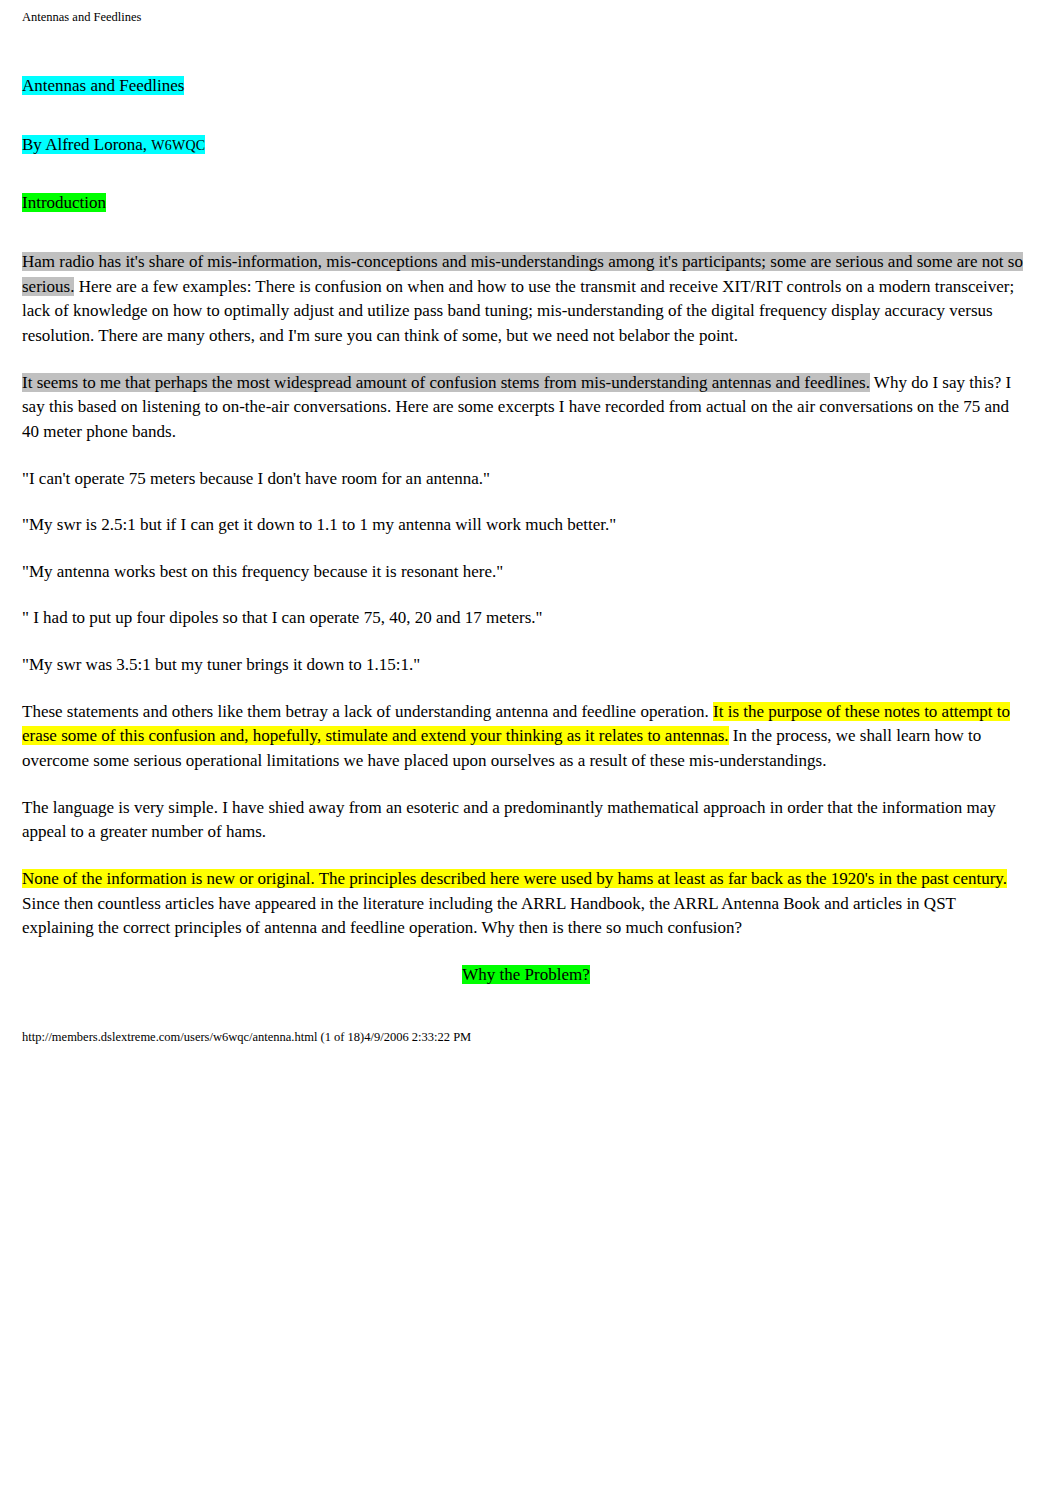Antennas and Feedlines
Antennas and Feedlines
By Alfred Lorona, W6WQC
Introduction
Ham radio has it's share of mis-information, mis-conceptions and mis-understandings among it's participants; some are serious and some are not so serious. Here are a few examples: There is confusion on when and how to use the transmit and receive XIT/RIT controls on a modern transceiver; lack of knowledge on how to optimally adjust and utilize pass band tuning; mis-understanding of the digital frequency display accuracy versus resolution. There are many others, and I'm sure you can think of some, but we need not belabor the point.
It seems to me that perhaps the most widespread amount of confusion stems from mis-understanding antennas and feedlines. Why do I say this? I say this based on listening to on-the-air conversations. Here are some excerpts I have recorded from actual on the air conversations on the 75 and 40 meter phone bands.
"I can't operate 75 meters because I don't have room for an antenna."
"My swr is 2.5:1 but if I can get it down to 1.1 to 1 my antenna will work much better."
"My antenna works best on this frequency because it is resonant here."
" I had to put up four dipoles so that I can operate 75, 40, 20 and 17 meters."
"My swr was 3.5:1 but my tuner brings it down to 1.15:1."
These statements and others like them betray a lack of understanding antenna and feedline operation. It is the purpose of these notes to attempt to erase some of this confusion and, hopefully, stimulate and extend your thinking as it relates to antennas. In the process, we shall learn how to overcome some serious operational limitations we have placed upon ourselves as a result of these mis-understandings.
The language is very simple. I have shied away from an esoteric and a predominantly mathematical approach in order that the information may appeal to a greater number of hams.
None of the information is new or original. The principles described here were used by hams at least as far back as the 1920's in the past century. Since then countless articles have appeared in the literature including the ARRL Handbook, the ARRL Antenna Book and articles in QST explaining the correct principles of antenna and feedline operation. Why then is there so much confusion?
Why the Problem?
http://members.dslextreme.com/users/w6wqc/antenna.html (1 of 18)4/9/2006 2:33:22 PM